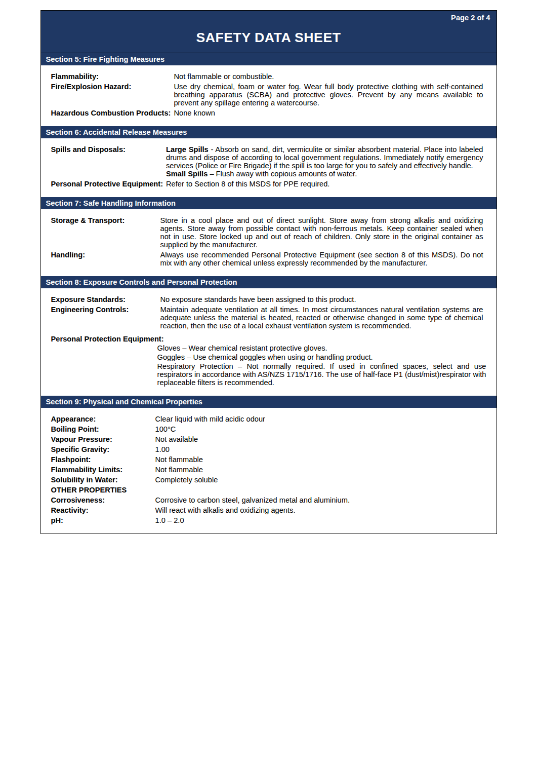Page 2 of 4
SAFETY DATA SHEET
Section 5: Fire Fighting Measures
| Flammability: | Not flammable or combustible. |
| Fire/Explosion Hazard: | Use dry chemical, foam or water fog. Wear full body protective clothing with self-contained breathing apparatus (SCBA) and protective gloves. Prevent by any means available to prevent any spillage entering a watercourse. |
| Hazardous Combustion Products: | None known |
Section 6: Accidental Release Measures
| Spills and Disposals: | Large Spills - Absorb on sand, dirt, vermiculite or similar absorbent material. Place into labeled drums and dispose of according to local government regulations. Immediately notify emergency services (Police or Fire Brigade) if the spill is too large for you to safely and effectively handle. Small Spills – Flush away with copious amounts of water. |
| Personal Protective Equipment: | Refer to Section 8 of this MSDS for PPE required. |
Section 7: Safe Handling Information
| Storage & Transport: | Store in a cool place and out of direct sunlight. Store away from strong alkalis and oxidizing agents. Store away from possible contact with non-ferrous metals. Keep container sealed when not in use. Store locked up and out of reach of children. Only store in the original container as supplied by the manufacturer. |
| Handling: | Always use recommended Personal Protective Equipment (see section 8 of this MSDS). Do not mix with any other chemical unless expressly recommended by the manufacturer. |
Section 8: Exposure Controls and Personal Protection
| Exposure Standards: | No exposure standards have been assigned to this product. |
| Engineering Controls: | Maintain adequate ventilation at all times. In most circumstances natural ventilation systems are adequate unless the material is heated, reacted or otherwise changed in some type of chemical reaction, then the use of a local exhaust ventilation system is recommended. |
Personal Protection Equipment:
Gloves – Wear chemical resistant protective gloves.
Goggles – Use chemical goggles when using or handling product.
Respiratory Protection – Not normally required. If used in confined spaces, select and use respirators in accordance with AS/NZS 1715/1716. The use of half-face P1 (dust/mist)respirator with replaceable filters is recommended.
Section 9: Physical and Chemical Properties
| Appearance: | Clear liquid with mild acidic odour |
| Boiling Point: | 100°C |
| Vapour Pressure: | Not available |
| Specific Gravity: | 1.00 |
| Flashpoint: | Not flammable |
| Flammability Limits: | Not flammable |
| Solubility in Water: | Completely soluble |
| OTHER PROPERTIES |
| Corrosiveness: | Corrosive to carbon steel, galvanized metal and aluminium. |
| Reactivity: | Will react with alkalis and oxidizing agents. |
| pH: | 1.0 – 2.0 |